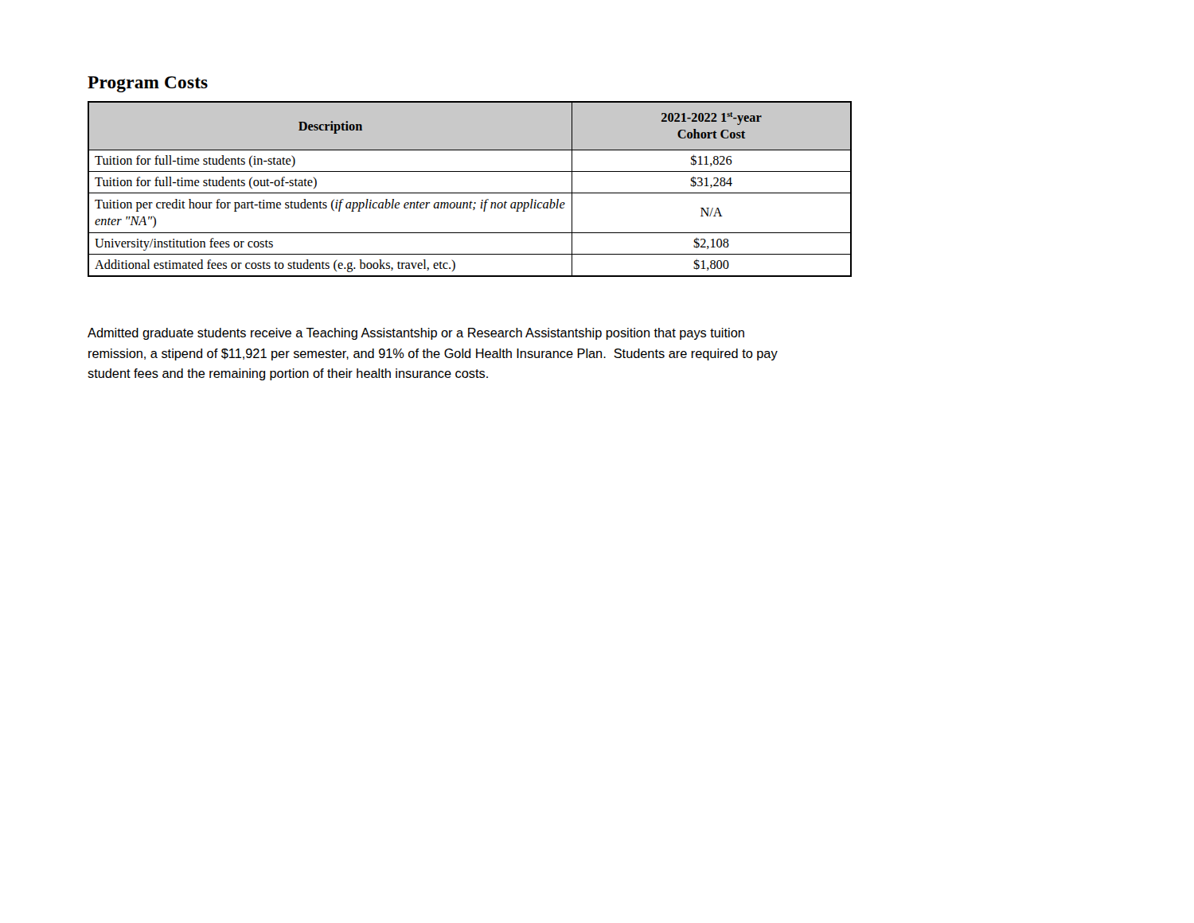Program Costs
| Description | 2021-2022 1 st -year Cohort Cost |
| --- | --- |
| Tuition for full-time students (in-state) | $11,826 |
| Tuition for full-time students (out-of-state) | $31,284 |
| Tuition per credit hour for part-time students ( if applicable enter amount; if not applicable enter "NA" ) | N/A |
| University/institution fees or costs | $2,108 |
| Additional estimated fees or costs to students (e.g. books, travel, etc.) | $1,800 |
Admitted graduate students receive a Teaching Assistantship or a Research Assistantship position that pays tuition remission, a stipend of $11,921 per semester, and 91% of the Gold Health Insurance Plan. Students are required to pay student fees and the remaining portion of their health insurance costs.